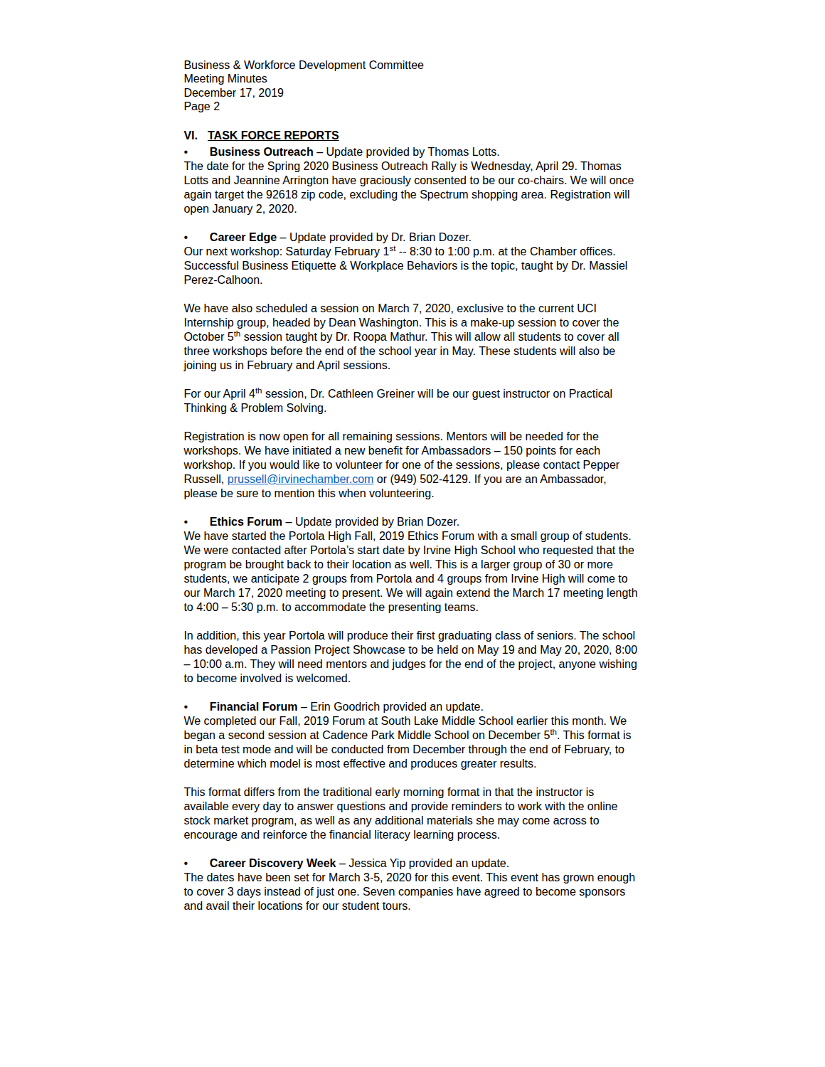Business & Workforce Development Committee
Meeting Minutes
December 17, 2019
Page 2
VI. TASK FORCE REPORTS
•Business Outreach – Update provided by Thomas Lotts.
The date for the Spring 2020 Business Outreach Rally is Wednesday, April 29. Thomas Lotts and Jeannine Arrington have graciously consented to be our co-chairs. We will once again target the 92618 zip code, excluding the Spectrum shopping area. Registration will open January 2, 2020.
•Career Edge – Update provided by Dr. Brian Dozer.
Our next workshop: Saturday February 1st -- 8:30 to 1:00 p.m. at the Chamber offices. Successful Business Etiquette & Workplace Behaviors is the topic, taught by Dr. Massiel Perez-Calhoon.
We have also scheduled a session on March 7, 2020, exclusive to the current UCI Internship group, headed by Dean Washington. This is a make-up session to cover the October 5th session taught by Dr. Roopa Mathur. This will allow all students to cover all three workshops before the end of the school year in May. These students will also be joining us in February and April sessions.
For our April 4th session, Dr. Cathleen Greiner will be our guest instructor on Practical Thinking & Problem Solving.
Registration is now open for all remaining sessions. Mentors will be needed for the workshops. We have initiated a new benefit for Ambassadors – 150 points for each workshop. If you would like to volunteer for one of the sessions, please contact Pepper Russell, prussell@irvinechamber.com or (949) 502-4129. If you are an Ambassador, please be sure to mention this when volunteering.
•Ethics Forum – Update provided by Brian Dozer.
We have started the Portola High Fall, 2019 Ethics Forum with a small group of students. We were contacted after Portola’s start date by Irvine High School who requested that the program be brought back to their location as well. This is a larger group of 30 or more students, we anticipate 2 groups from Portola and 4 groups from Irvine High will come to our March 17, 2020 meeting to present. We will again extend the March 17 meeting length to 4:00 – 5:30 p.m. to accommodate the presenting teams.
In addition, this year Portola will produce their first graduating class of seniors. The school has developed a Passion Project Showcase to be held on May 19 and May 20, 2020, 8:00 – 10:00 a.m. They will need mentors and judges for the end of the project, anyone wishing to become involved is welcomed.
•Financial Forum – Erin Goodrich provided an update.
We completed our Fall, 2019 Forum at South Lake Middle School earlier this month. We began a second session at Cadence Park Middle School on December 5th. This format is in beta test mode and will be conducted from December through the end of February, to determine which model is most effective and produces greater results.
This format differs from the traditional early morning format in that the instructor is available every day to answer questions and provide reminders to work with the online stock market program, as well as any additional materials she may come across to encourage and reinforce the financial literacy learning process.
•Career Discovery Week – Jessica Yip provided an update.
The dates have been set for March 3-5, 2020 for this event. This event has grown enough to cover 3 days instead of just one. Seven companies have agreed to become sponsors and avail their locations for our student tours.